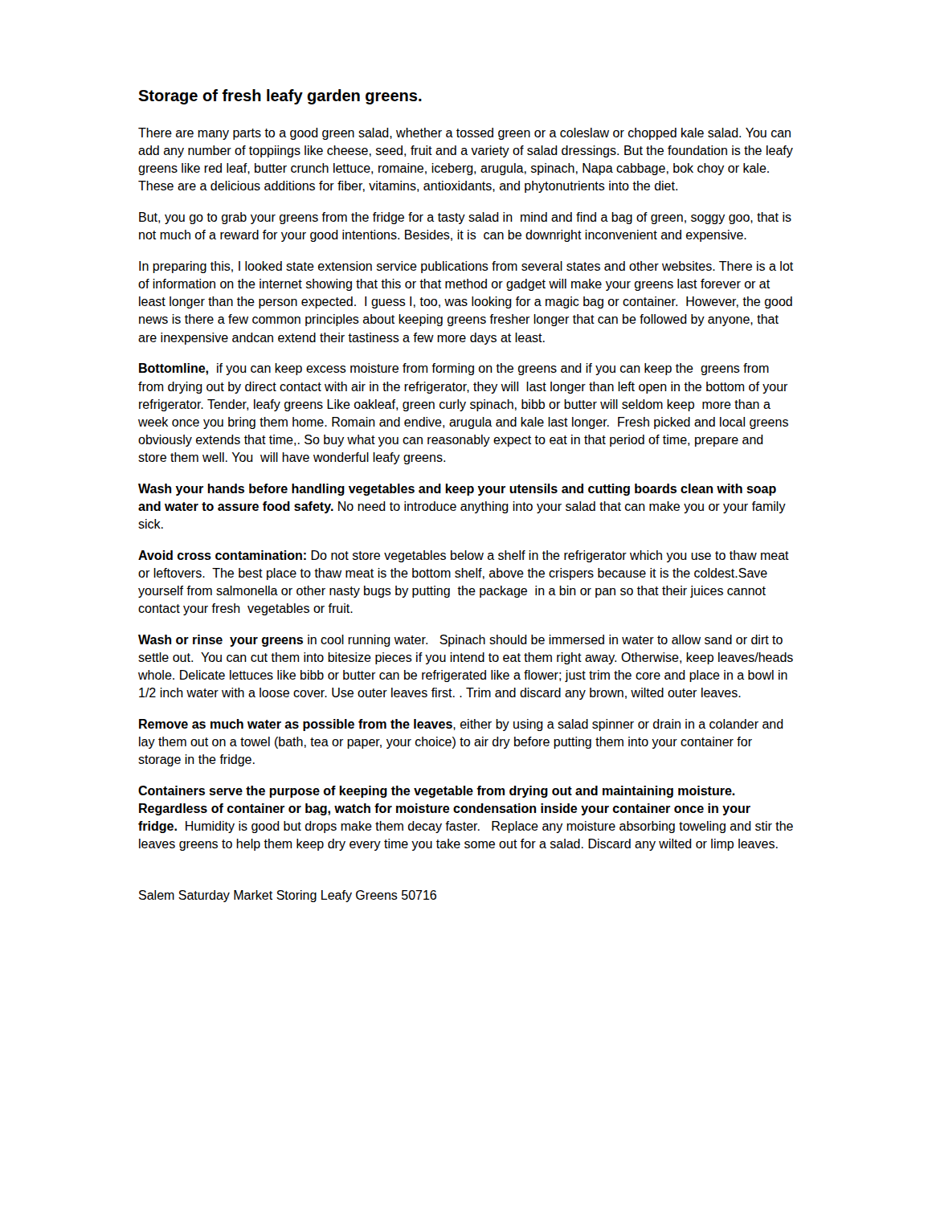Storage of fresh leafy garden greens.
There are many parts to a good green salad, whether a tossed green or a coleslaw or chopped kale salad. You can add any number of toppiings like cheese, seed, fruit and a variety of salad dressings. But the foundation is the leafy greens like red leaf, butter crunch lettuce, romaine, iceberg, arugula, spinach, Napa cabbage, bok choy or kale. These are a delicious additions for fiber, vitamins, antioxidants, and phytonutrients into the diet.
But, you go to grab your greens from the fridge for a tasty salad in mind and find a bag of green, soggy goo, that is not much of a reward for your good intentions. Besides, it is can be downright inconvenient and expensive.
In preparing this, I looked state extension service publications from several states and other websites. There is a lot of information on the internet showing that this or that method or gadget will make your greens last forever or at least longer than the person expected. I guess I, too, was looking for a magic bag or container. However, the good news is there a few common principles about keeping greens fresher longer that can be followed by anyone, that are inexpensive andcan extend their tastiness a few more days at least.
Bottomline, if you can keep excess moisture from forming on the greens and if you can keep the greens from from drying out by direct contact with air in the refrigerator, they will last longer than left open in the bottom of your refrigerator. Tender, leafy greens Like oakleaf, green curly spinach, bibb or butter will seldom keep more than a week once you bring them home. Romain and endive, arugula and kale last longer. Fresh picked and local greens obviously extends that time,. So buy what you can reasonably expect to eat in that period of time, prepare and store them well. You will have wonderful leafy greens.
Wash your hands before handling vegetables and keep your utensils and cutting boards clean with soap and water to assure food safety. No need to introduce anything into your salad that can make you or your family sick.
Avoid cross contamination: Do not store vegetables below a shelf in the refrigerator which you use to thaw meat or leftovers. The best place to thaw meat is the bottom shelf, above the crispers because it is the coldest.Save yourself from salmonella or other nasty bugs by putting the package in a bin or pan so that their juices cannot contact your fresh vegetables or fruit.
Wash or rinse your greens in cool running water. Spinach should be immersed in water to allow sand or dirt to settle out. You can cut them into bitesize pieces if you intend to eat them right away. Otherwise, keep leaves/heads whole. Delicate lettuces like bibb or butter can be refrigerated like a flower; just trim the core and place in a bowl in 1/2 inch water with a loose cover. Use outer leaves first. . Trim and discard any brown, wilted outer leaves.
Remove as much water as possible from the leaves, either by using a salad spinner or drain in a colander and lay them out on a towel (bath, tea or paper, your choice) to air dry before putting them into your container for storage in the fridge.
Containers serve the purpose of keeping the vegetable from drying out and maintaining moisture. Regardless of container or bag, watch for moisture condensation inside your container once in your fridge. Humidity is good but drops make them decay faster. Replace any moisture absorbing toweling and stir the leaves greens to help them keep dry every time you take some out for a salad. Discard any wilted or limp leaves.
Salem Saturday Market Storing Leafy Greens 50716